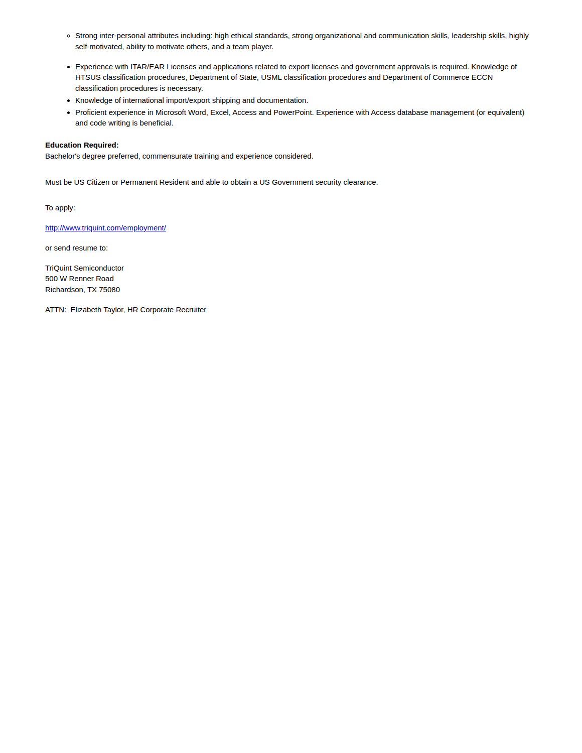Strong inter-personal attributes including: high ethical standards, strong organizational and communication skills, leadership skills, highly self-motivated, ability to motivate others, and a team player.
Experience with ITAR/EAR Licenses and applications related to export licenses and government approvals is required. Knowledge of HTSUS classification procedures, Department of State, USML classification procedures and Department of Commerce ECCN classification procedures is necessary.
Knowledge of international import/export shipping and documentation.
Proficient experience in Microsoft Word, Excel, Access and PowerPoint. Experience with Access database management (or equivalent) and code writing is beneficial.
Education Required:
Bachelor's degree preferred, commensurate training and experience considered.
Must be US Citizen or Permanent Resident and able to obtain a US Government security clearance.
To apply:
http://www.triquint.com/employment/
or send resume to:
TriQuint Semiconductor
500 W Renner Road
Richardson, TX 75080
ATTN: Elizabeth Taylor, HR Corporate Recruiter